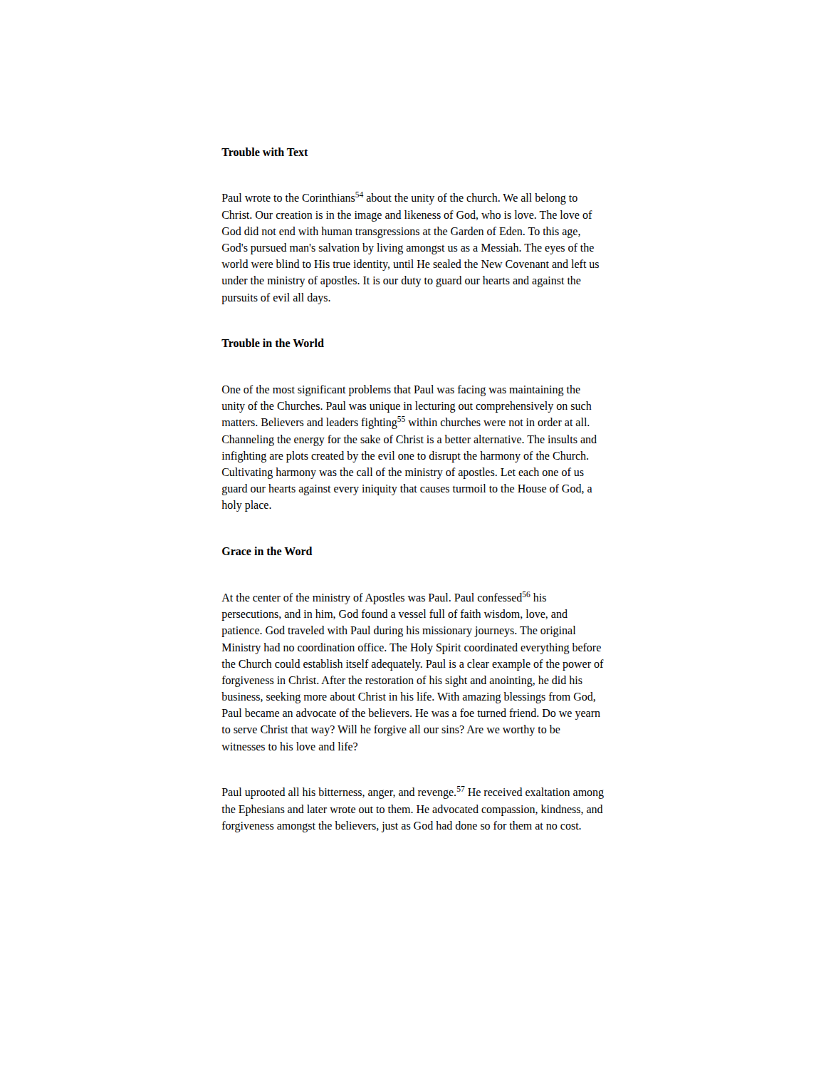Trouble with Text
Paul wrote to the Corinthians54 about the unity of the church. We all belong to Christ. Our creation is in the image and likeness of God, who is love. The love of God did not end with human transgressions at the Garden of Eden. To this age, God's pursued man's salvation by living amongst us as a Messiah. The eyes of the world were blind to His true identity, until He sealed the New Covenant and left us under the ministry of apostles. It is our duty to guard our hearts and against the pursuits of evil all days.
Trouble in the World
One of the most significant problems that Paul was facing was maintaining the unity of the Churches. Paul was unique in lecturing out comprehensively on such matters. Believers and leaders fighting55 within churches were not in order at all. Channeling the energy for the sake of Christ is a better alternative. The insults and infighting are plots created by the evil one to disrupt the harmony of the Church. Cultivating harmony was the call of the ministry of apostles. Let each one of us guard our hearts against every iniquity that causes turmoil to the House of God, a holy place.
Grace in the Word
At the center of the ministry of Apostles was Paul. Paul confessed56 his persecutions, and in him, God found a vessel full of faith wisdom, love, and patience. God traveled with Paul during his missionary journeys. The original Ministry had no coordination office. The Holy Spirit coordinated everything before the Church could establish itself adequately. Paul is a clear example of the power of forgiveness in Christ. After the restoration of his sight and anointing, he did his business, seeking more about Christ in his life. With amazing blessings from God, Paul became an advocate of the believers. He was a foe turned friend. Do we yearn to serve Christ that way? Will he forgive all our sins? Are we worthy to be witnesses to his love and life?
Paul uprooted all his bitterness, anger, and revenge.57 He received exaltation among the Ephesians and later wrote out to them. He advocated compassion, kindness, and forgiveness amongst the believers, just as God had done so for them at no cost.